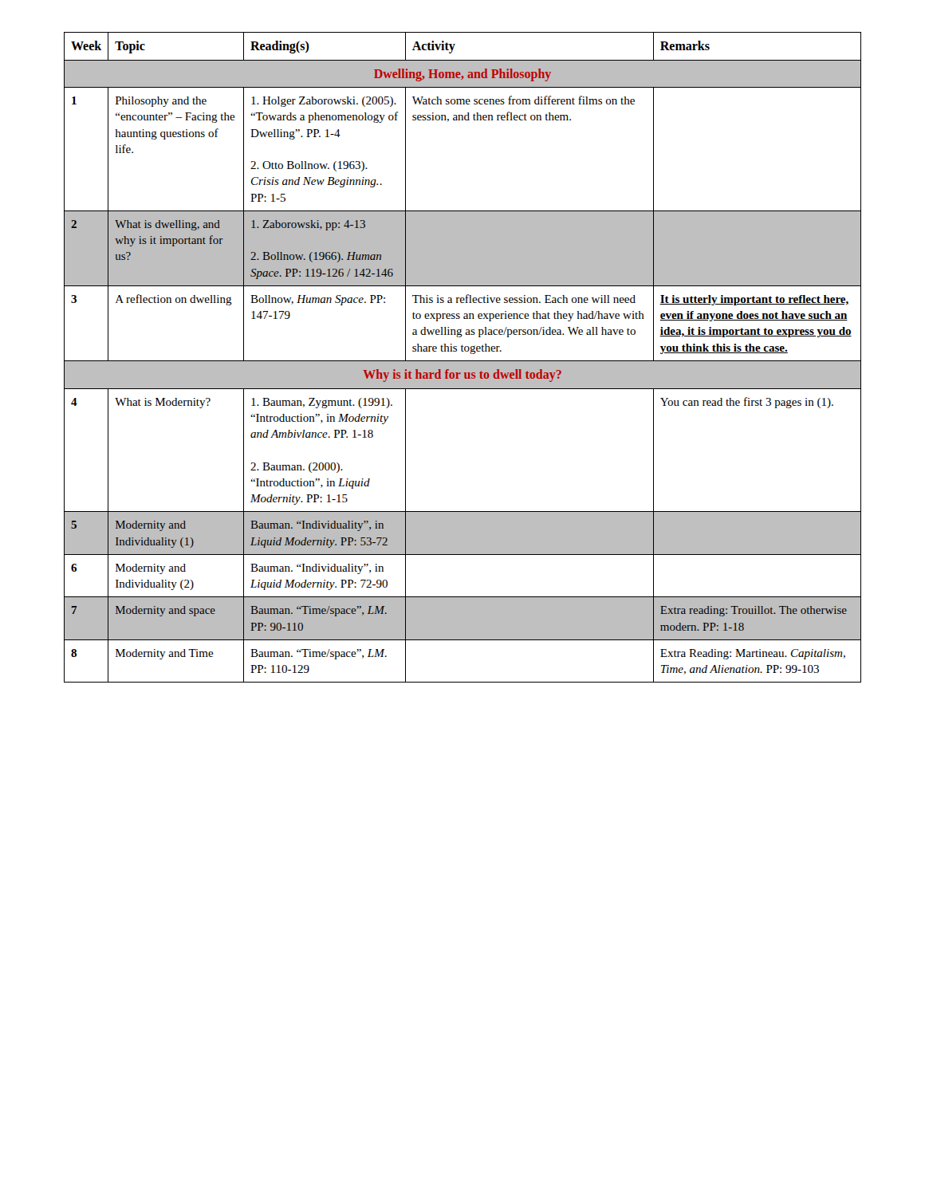| Week | Topic | Reading(s) | Activity | Remarks |
| --- | --- | --- | --- | --- |
| Dwelling, Home, and Philosophy |
| 1 | Philosophy and the “encounter” – Facing the haunting questions of life. | 1. Holger Zaborowski. (2005). “Towards a phenomenology of Dwelling”. PP. 1-4 2. Otto Bollnow. (1963). Crisis and New Beginning. . PP: 1-5 | Watch some scenes from different films on the session, and then reflect on them. | |
| 2 | What is dwelling, and why is it important for us? | 1. Zaborowski, pp: 4-13 2. Bollnow. (1966). Human Space . PP: 119-126 / 142-146 | | |
| 3 | A reflection on dwelling | Bollnow, Human Space . PP: 147-179 | This is a reflective session. Each one will need to express an experience that they had/have with a dwelling as place/person/idea. We all have to share this together. | It is utterly important to reflect here, even if anyone does not have such an idea, it is important to express you do you think this is the case. |
| Why is it hard for us to dwell today? |
| 4 | What is Modernity? | 1. Bauman, Zygmunt. (1991). “Introduction”, in Modernity and Ambivlance . PP. 1-18 2. Bauman. (2000). “Introduction”, in Liquid Modernity . PP: 1-15 | | You can read the first 3 pages in (1). |
| 5 | Modernity and Individuality (1) | Bauman. “Individuality”, in Liquid Modernity . PP: 53-72 | | |
| 6 | Modernity and Individuality (2) | Bauman. “Individuality”, in Liquid Modernity . PP: 72-90 | | |
| 7 | Modernity and space | Bauman. “Time/space”, LM . PP: 90-110 | | Extra reading: Trouillot. The otherwise modern. PP: 1-18 |
| 8 | Modernity and Time | Bauman. “Time/space”, LM . PP: 110-129 | | Extra Reading: Martineau. Capitalism, Time, and Alienation. PP: 99-103 |